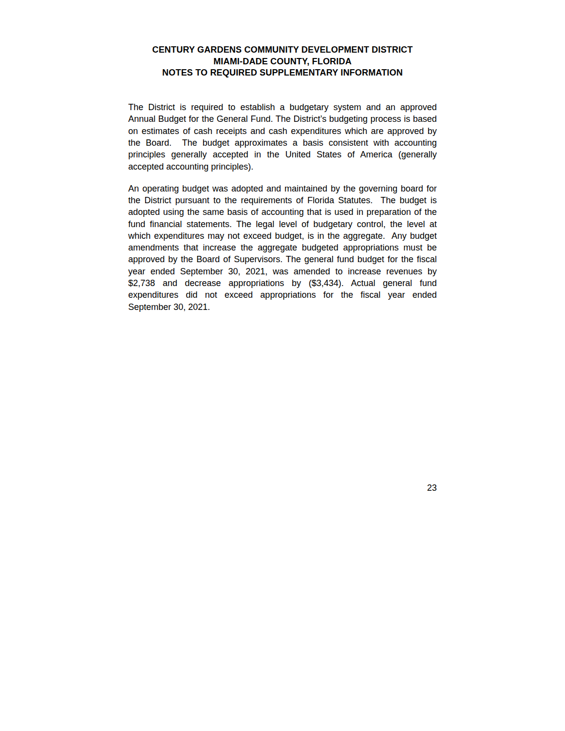CENTURY GARDENS COMMUNITY DEVELOPMENT DISTRICT
MIAMI-DADE COUNTY, FLORIDA
NOTES TO REQUIRED SUPPLEMENTARY INFORMATION
The District is required to establish a budgetary system and an approved Annual Budget for the General Fund. The District’s budgeting process is based on estimates of cash receipts and cash expenditures which are approved by the Board. The budget approximates a basis consistent with accounting principles generally accepted in the United States of America (generally accepted accounting principles).
An operating budget was adopted and maintained by the governing board for the District pursuant to the requirements of Florida Statutes. The budget is adopted using the same basis of accounting that is used in preparation of the fund financial statements. The legal level of budgetary control, the level at which expenditures may not exceed budget, is in the aggregate. Any budget amendments that increase the aggregate budgeted appropriations must be approved by the Board of Supervisors. The general fund budget for the fiscal year ended September 30, 2021, was amended to increase revenues by $2,738 and decrease appropriations by ($3,434). Actual general fund expenditures did not exceed appropriations for the fiscal year ended September 30, 2021.
23